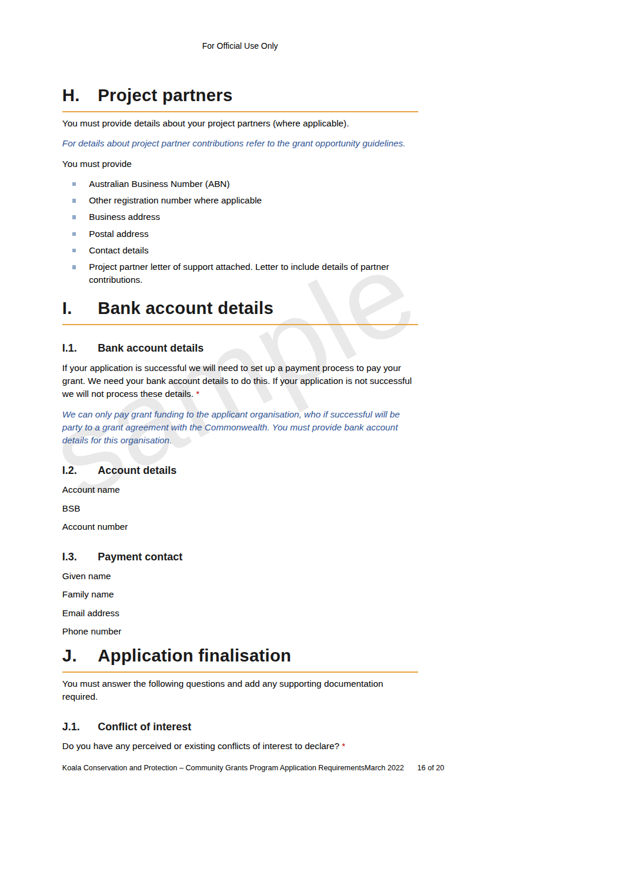sample
For Official Use Only
H. Project partners
You must provide details about your project partners (where applicable).
For details about project partner contributions refer to the grant opportunity guidelines.
You must provide
Australian Business Number (ABN)
Other registration number where applicable
Business address
Postal address
Contact details
Project partner letter of support attached. Letter to include details of partner contributions.
I. Bank account details
I.1. Bank account details
If your application is successful we will need to set up a payment process to pay your grant. We need your bank account details to do this. If your application is not successful we will not process these details. *
We can only pay grant funding to the applicant organisation, who if successful will be party to a grant agreement with the Commonwealth. You must provide bank account details for this organisation.
I.2. Account details
Account name
BSB
Account number
I.3. Payment contact
Given name
Family name
Email address
Phone number
J. Application finalisation
You must answer the following questions and add any supporting documentation required.
J.1. Conflict of interest
Do you have any perceived or existing conflicts of interest to declare? *
Koala Conservation and Protection – Community Grants Program Application Requirements
March 202216 of 20